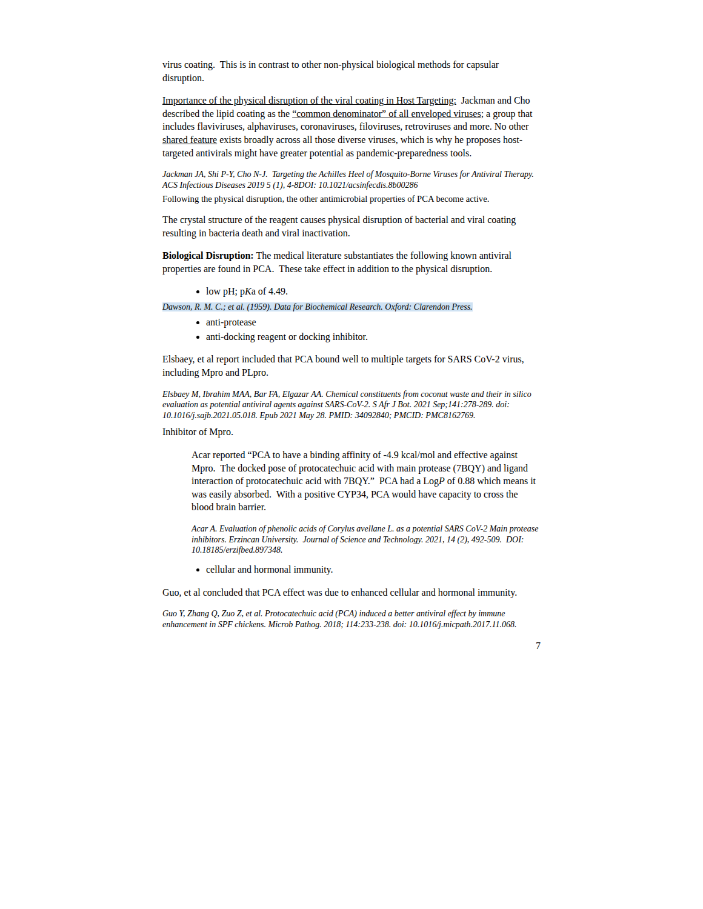virus coating. This is in contrast to other non-physical biological methods for capsular disruption.
Importance of the physical disruption of the viral coating in Host Targeting: Jackman and Cho described the lipid coating as the “common denominator” of all enveloped viruses; a group that includes flaviviruses, alphaviruses, coronaviruses, filoviruses, retroviruses and more. No other shared feature exists broadly across all those diverse viruses, which is why he proposes host-targeted antivirals might have greater potential as pandemic-preparedness tools.
Jackman JA, Shi P-Y, Cho N-J. Targeting the Achilles Heel of Mosquito-Borne Viruses for Antiviral Therapy. ACS Infectious Diseases 2019 5 (1), 4-8DOI: 10.1021/acsinfecdis.8b00286
Following the physical disruption, the other antimicrobial properties of PCA become active.
The crystal structure of the reagent causes physical disruption of bacterial and viral coating resulting in bacteria death and viral inactivation.
Biological Disruption: The medical literature substantiates the following known antiviral properties are found in PCA. These take effect in addition to the physical disruption.
low pH; pKa of 4.49.
Dawson, R. M. C.; et al. (1959). Data for Biochemical Research. Oxford: Clarendon Press.
anti-protease
anti-docking reagent or docking inhibitor.
Elsbaey, et al report included that PCA bound well to multiple targets for SARS CoV-2 virus, including Mpro and PLpro.
Elsbaey M, Ibrahim MAA, Bar FA, Elgazar AA. Chemical constituents from coconut waste and their in silico evaluation as potential antiviral agents against SARS-CoV-2. S Afr J Bot. 2021 Sep;141:278-289. doi: 10.1016/j.sajb.2021.05.018. Epub 2021 May 28. PMID: 34092840; PMCID: PMC8162769.
Inhibitor of Mpro.
Acar reported “PCA to have a binding affinity of -4.9 kcal/mol and effective against Mpro. The docked pose of protocatechuic acid with main protease (7BQY) and ligand interaction of protocatechuic acid with 7BQY.” PCA had a LogP of 0.88 which means it was easily absorbed. With a positive CYP34, PCA would have capacity to cross the blood brain barrier.
Acar A. Evaluation of phenolic acids of Corylus avellane L. as a potential SARS CoV-2 Main protease inhibitors. Erzincan University. Journal of Science and Technology. 2021, 14 (2), 492-509. DOI: 10.18185/erzifbed.897348.
cellular and hormonal immunity.
Guo, et al concluded that PCA effect was due to enhanced cellular and hormonal immunity.
Guo Y, Zhang Q, Zuo Z, et al. Protocatechuic acid (PCA) induced a better antiviral effect by immune enhancement in SPF chickens. Microb Pathog. 2018; 114:233-238. doi: 10.1016/j.micpath.2017.11.068.
7